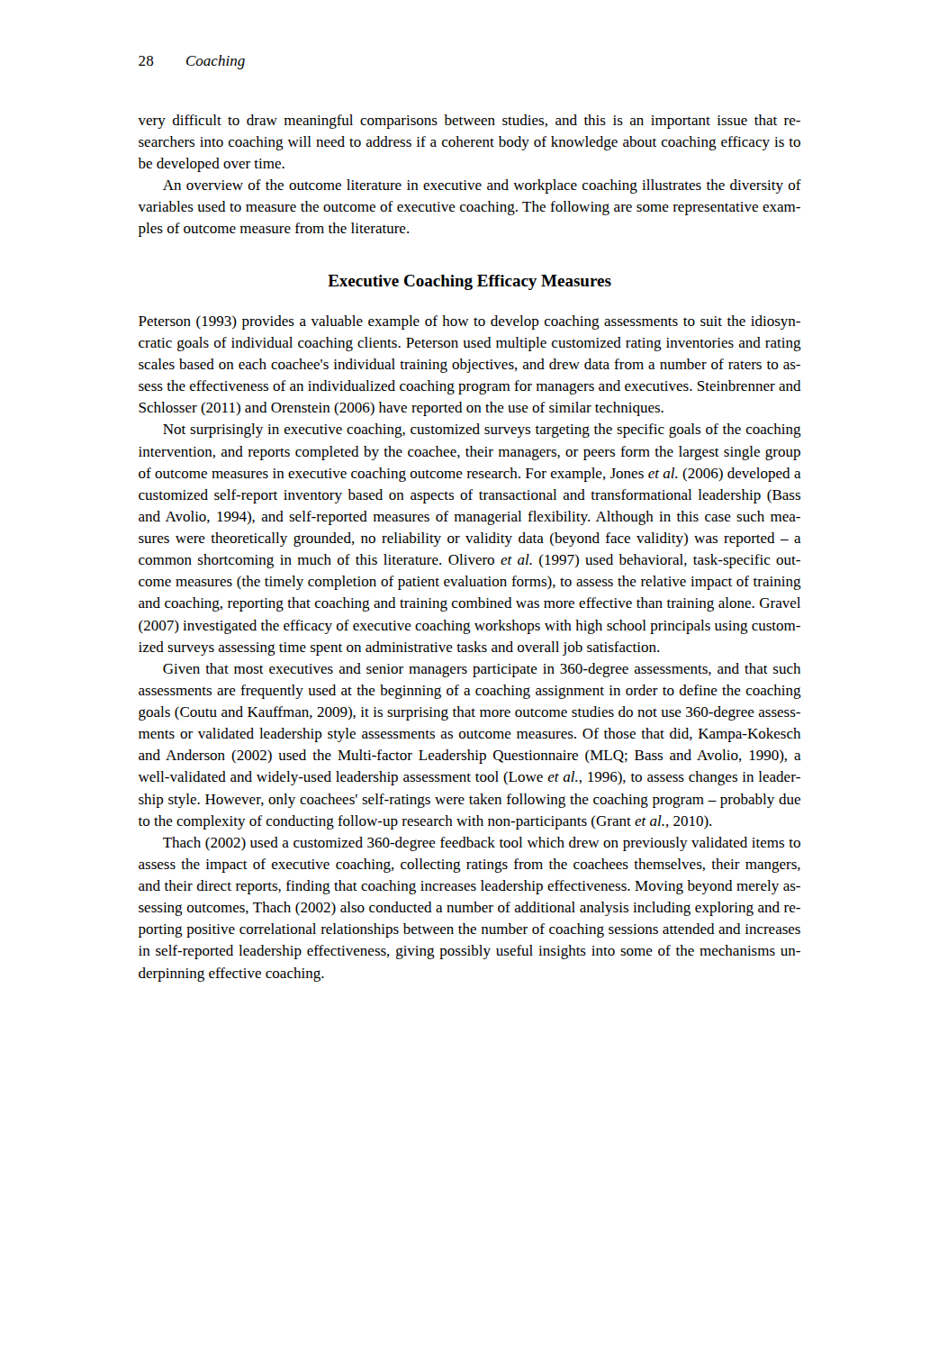28 Coaching
very difficult to draw meaningful comparisons between studies, and this is an important issue that researchers into coaching will need to address if a coherent body of knowledge about coaching efficacy is to be developed over time.
An overview of the outcome literature in executive and workplace coaching illustrates the diversity of variables used to measure the outcome of executive coaching. The following are some representative examples of outcome measure from the literature.
Executive Coaching Efficacy Measures
Peterson (1993) provides a valuable example of how to develop coaching assessments to suit the idiosyncratic goals of individual coaching clients. Peterson used multiple customized rating inventories and rating scales based on each coachee's individual training objectives, and drew data from a number of raters to assess the effectiveness of an individualized coaching program for managers and executives. Steinbrenner and Schlosser (2011) and Orenstein (2006) have reported on the use of similar techniques.
Not surprisingly in executive coaching, customized surveys targeting the specific goals of the coaching intervention, and reports completed by the coachee, their managers, or peers form the largest single group of outcome measures in executive coaching outcome research. For example, Jones et al. (2006) developed a customized self-report inventory based on aspects of transactional and transformational leadership (Bass and Avolio, 1994), and self-reported measures of managerial flexibility. Although in this case such measures were theoretically grounded, no reliability or validity data (beyond face validity) was reported – a common shortcoming in much of this literature. Olivero et al. (1997) used behavioral, task-specific outcome measures (the timely completion of patient evaluation forms), to assess the relative impact of training and coaching, reporting that coaching and training combined was more effective than training alone. Gravel (2007) investigated the efficacy of executive coaching workshops with high school principals using customized surveys assessing time spent on administrative tasks and overall job satisfaction.
Given that most executives and senior managers participate in 360-degree assessments, and that such assessments are frequently used at the beginning of a coaching assignment in order to define the coaching goals (Coutu and Kauffman, 2009), it is surprising that more outcome studies do not use 360-degree assessments or validated leadership style assessments as outcome measures. Of those that did, Kampa-Kokesch and Anderson (2002) used the Multi-factor Leadership Questionnaire (MLQ; Bass and Avolio, 1990), a well-validated and widely-used leadership assessment tool (Lowe et al., 1996), to assess changes in leadership style. However, only coachees' self-ratings were taken following the coaching program – probably due to the complexity of conducting follow-up research with non-participants (Grant et al., 2010).
Thach (2002) used a customized 360-degree feedback tool which drew on previously validated items to assess the impact of executive coaching, collecting ratings from the coachees themselves, their mangers, and their direct reports, finding that coaching increases leadership effectiveness. Moving beyond merely assessing outcomes, Thach (2002) also conducted a number of additional analysis including exploring and reporting positive correlational relationships between the number of coaching sessions attended and increases in self-reported leadership effectiveness, giving possibly useful insights into some of the mechanisms underpinning effective coaching.